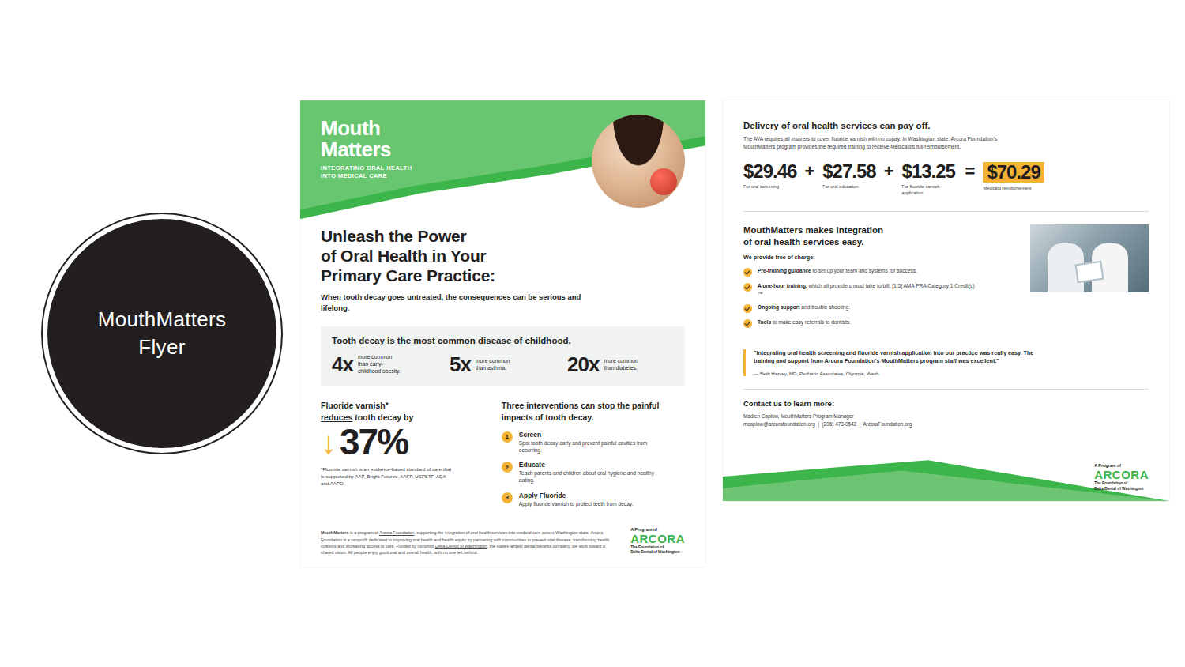MouthMatters
Flyer
Mouth
Matters
Integrating Oral Health
into Medical Care
Unleash the Power
of Oral Health in Your
Primary Care Practice:
When tooth decay goes untreated, the consequences can be serious and lifelong.
Tooth decay is the most common disease of childhood.
4x
more common
than early-
childhood obesity.
5x
more common
than asthma.
20x
more common
than diabetes.
Fluoride varnish*
reduces tooth decay by
↓
37%
*Fluoride varnish is an evidence-based standard of care that is supported by AAP, Bright Futures, AAFP, USPSTF, ADA and AAPD.
Three interventions can stop the painful impacts of tooth decay.
1
Screen
Spot tooth decay early and prevent painful cavities from occurring.
2
Educate
Teach parents and children about oral hygiene and healthy eating.
3
Apply Fluoride
Apply fluoride varnish to protect teeth from decay.
MouthMatters is a program of Arcora Foundation, supporting the integration of oral health services into medical care across Washington state. Arcora Foundation is a nonprofit dedicated to improving oral health and health equity by partnering with communities to prevent oral disease, transforming health systems and increasing access to care. Funded by nonprofit Delta Dental of Washington, the state's largest dental benefits company, we work toward a shared vision: All people enjoy good oral and overall health, with no one left behind.
A Program of
ARCORA
The Foundation of
Delta Dental of Washington
Delivery of oral health services can pay off.
The AVA requires all insurers to cover fluoride varnish with no copay. In Washington state, Arcora Foundation's MouthMatters program provides the required training to receive Medicaid's full reimbursement.
$29.46
For oral screening
+
$27.58
For oral education
+
$13.25
For fluoride varnish application
=
$70.29
Medicaid reimbursement
MouthMatters makes integration
of oral health services easy.
We provide free of charge:
Pre-training guidance to set up your team and systems for success.
A one-hour training, which all providers must take to bill. [1.5] AMA PRA Category 1 Credit(s) ™
Ongoing support and trouble shooting.
Tools to make easy referrals to dentists.
"Integrating oral health screening and fluoride varnish application into our practice was really easy. The training and support from Arcora Foundation's MouthMatters program staff was excellent."
— Beth Harvey, MD, Pediatric Associates, Olympia, Wash.
Contact us to learn more:
Madien Caplow, MouthMatters Program Manager
mcaplow@arcorafoundation.org | (206) 473-0542 | ArcoraFoundation.org
A Program of
ARCORA
The Foundation of
Delta Dental of Washington